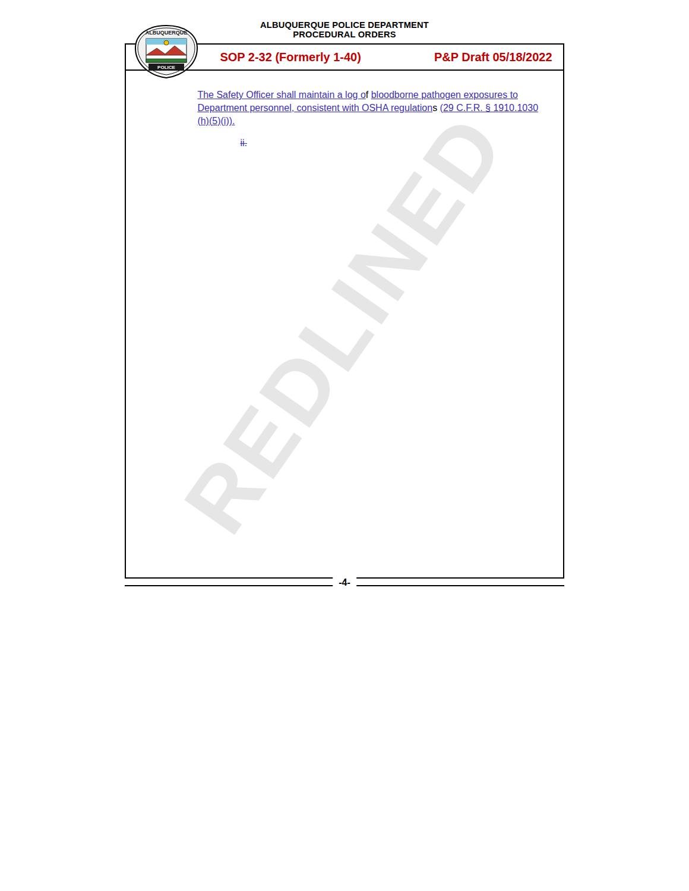ALBUQUERQUE POLICE DEPARTMENT
PROCEDURAL ORDERS
ALBUQUERQUE POLICE
SOP 2-32 (Formerly 1-40)
P&P Draft 05/18/2022
REDLINED
The Safety Officer shall maintain a log of bloodborne pathogen exposures to Department personnel, consistent with OSHA regulations (29 C.F.R. § 1910.1030 (h)(5)(i)).
ii.
-4-